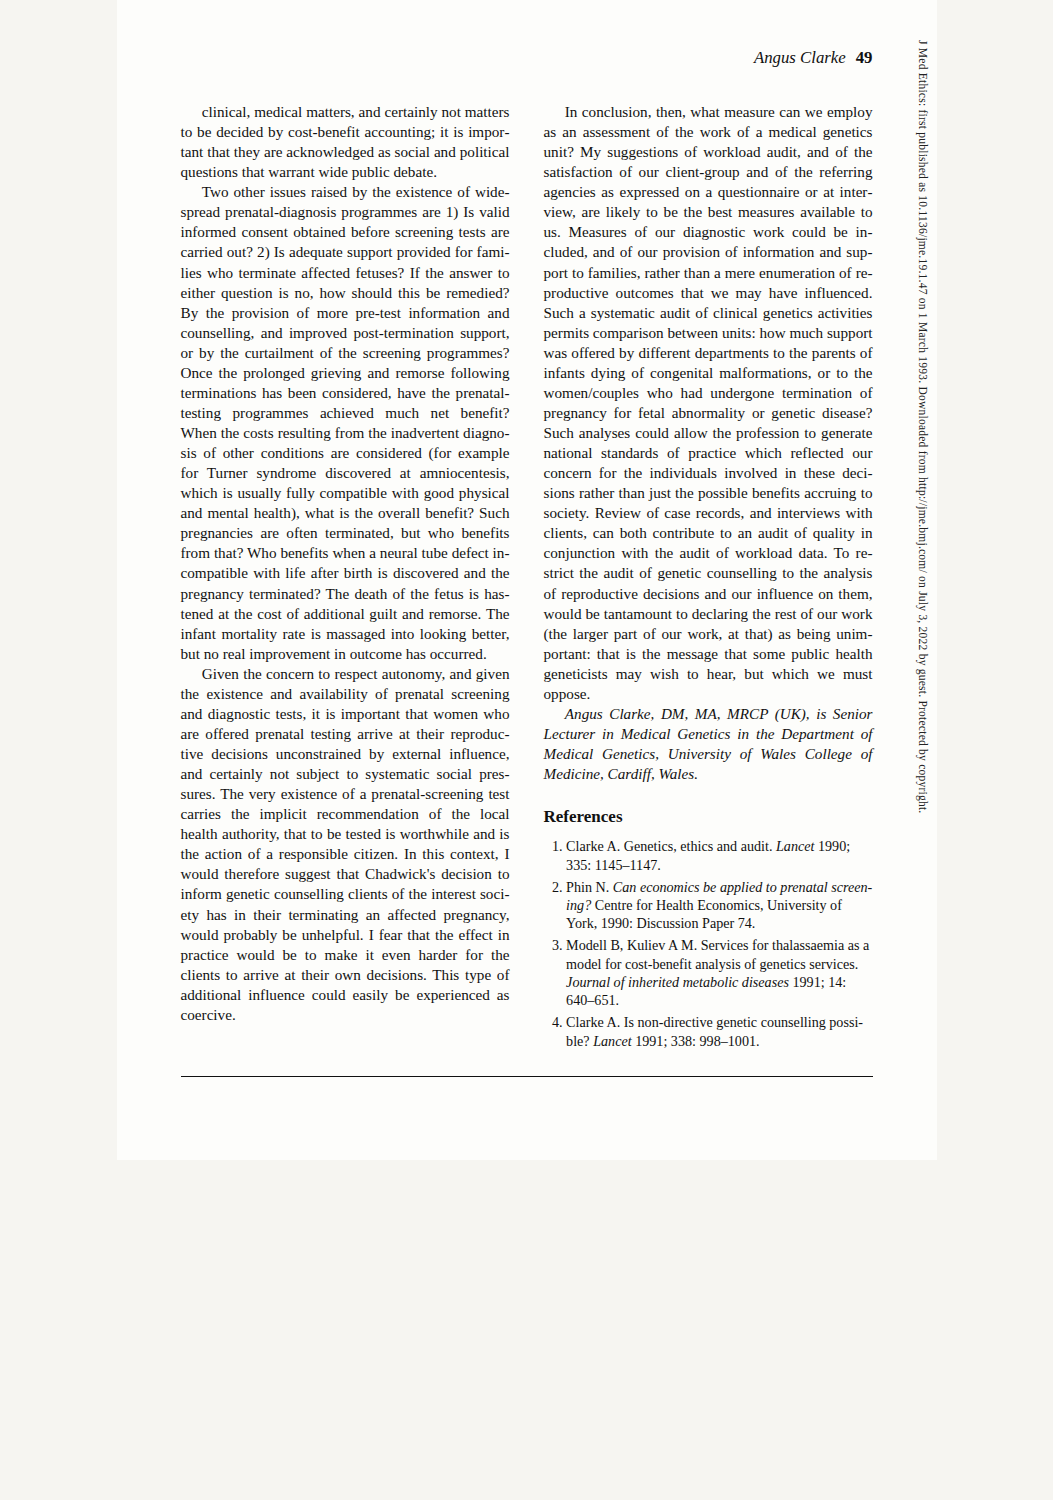Angus Clarke 49
J Med Ethics: first published as 10.1136/jme.19.1.47 on 1 March 1993. Downloaded from http://jme.bmj.com/ on July 3, 2022 by guest. Protected by copyright.
clinical, medical matters, and certainly not matters to be decided by cost-benefit accounting; it is important that they are acknowledged as social and political questions that warrant wide public debate.
Two other issues raised by the existence of widespread prenatal-diagnosis programmes are 1) Is valid informed consent obtained before screening tests are carried out? 2) Is adequate support provided for families who terminate affected fetuses? If the answer to either question is no, how should this be remedied? By the provision of more pre-test information and counselling, and improved post-termination support, or by the curtailment of the screening programmes? Once the prolonged grieving and remorse following terminations has been considered, have the prenatal-testing programmes achieved much net benefit? When the costs resulting from the inadvertent diagnosis of other conditions are considered (for example for Turner syndrome discovered at amniocentesis, which is usually fully compatible with good physical and mental health), what is the overall benefit? Such pregnancies are often terminated, but who benefits from that? Who benefits when a neural tube defect incompatible with life after birth is discovered and the pregnancy terminated? The death of the fetus is hastened at the cost of additional guilt and remorse. The infant mortality rate is massaged into looking better, but no real improvement in outcome has occurred.
Given the concern to respect autonomy, and given the existence and availability of prenatal screening and diagnostic tests, it is important that women who are offered prenatal testing arrive at their reproductive decisions unconstrained by external influence, and certainly not subject to systematic social pressures. The very existence of a prenatal-screening test carries the implicit recommendation of the local health authority, that to be tested is worthwhile and is the action of a responsible citizen. In this context, I would therefore suggest that Chadwick's decision to inform genetic counselling clients of the interest society has in their terminating an affected pregnancy, would probably be unhelpful. I fear that the effect in practice would be to make it even harder for the clients to arrive at their own decisions. This type of additional influence could easily be experienced as coercive.
In conclusion, then, what measure can we employ as an assessment of the work of a medical genetics unit? My suggestions of workload audit, and of the satisfaction of our client-group and of the referring agencies as expressed on a questionnaire or at interview, are likely to be the best measures available to us. Measures of our diagnostic work could be included, and of our provision of information and support to families, rather than a mere enumeration of reproductive outcomes that we may have influenced. Such a systematic audit of clinical genetics activities permits comparison between units: how much support was offered by different departments to the parents of infants dying of congenital malformations, or to the women/couples who had undergone termination of pregnancy for fetal abnormality or genetic disease? Such analyses could allow the profession to generate national standards of practice which reflected our concern for the individuals involved in these decisions rather than just the possible benefits accruing to society. Review of case records, and interviews with clients, can both contribute to an audit of quality in conjunction with the audit of workload data. To restrict the audit of genetic counselling to the analysis of reproductive decisions and our influence on them, would be tantamount to declaring the rest of our work (the larger part of our work, at that) as being unimportant: that is the message that some public health geneticists may wish to hear, but which we must oppose.
Angus Clarke, DM, MA, MRCP (UK), is Senior Lecturer in Medical Genetics in the Department of Medical Genetics, University of Wales College of Medicine, Cardiff, Wales.
References
Clarke A. Genetics, ethics and audit. Lancet 1990; 335: 1145–1147.
Phin N. Can economics be applied to prenatal screening? Centre for Health Economics, University of York, 1990: Discussion Paper 74.
Modell B, Kuliev A M. Services for thalassaemia as a model for cost-benefit analysis of genetics services. Journal of inherited metabolic diseases 1991; 14: 640–651.
Clarke A. Is non-directive genetic counselling possible? Lancet 1991; 338: 998–1001.